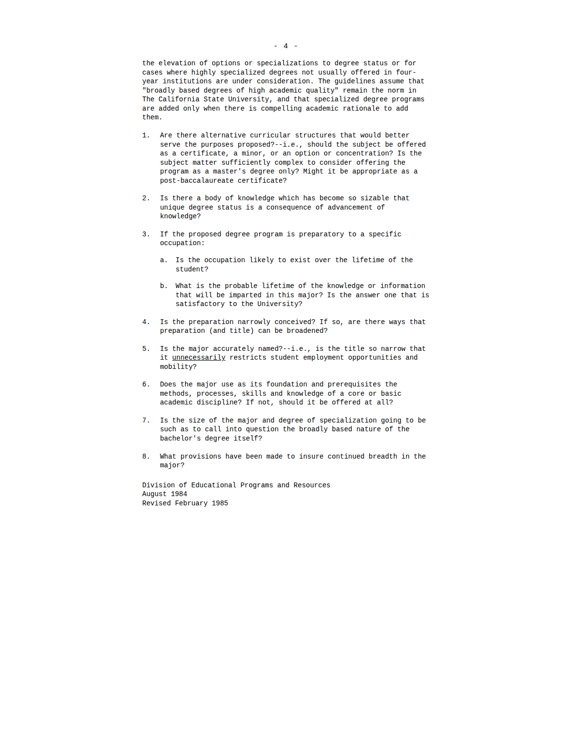- 4 -
the elevation of options or specializations to degree status or for cases where highly specialized degrees not usually offered in four-year institutions are under consideration. The guidelines assume that "broadly based degrees of high academic quality" remain the norm in The California State University, and that specialized degree programs are added only when there is compelling academic rationale to add them.
1. Are there alternative curricular structures that would better serve the purposes proposed?--i.e., should the subject be offered as a certificate, a minor, or an option or concentration? Is the subject matter sufficiently complex to consider offering the program as a master's degree only? Might it be appropriate as a post-baccalaureate certificate?
2. Is there a body of knowledge which has become so sizable that unique degree status is a consequence of advancement of knowledge?
3. If the proposed degree program is preparatory to a specific occupation:
a. Is the occupation likely to exist over the lifetime of the student?
b. What is the probable lifetime of the knowledge or information that will be imparted in this major? Is the answer one that is satisfactory to the University?
4. Is the preparation narrowly conceived? If so, are there ways that preparation (and title) can be broadened?
5. Is the major accurately named?--i.e., is the title so narrow that it unnecessarily restricts student employment opportunities and mobility?
6. Does the major use as its foundation and prerequisites the methods, processes, skills and knowledge of a core or basic academic discipline? If not, should it be offered at all?
7. Is the size of the major and degree of specialization going to be such as to call into question the broadly based nature of the bachelor's degree itself?
8. What provisions have been made to insure continued breadth in the major?
Division of Educational Programs and Resources
August 1984
Revised February 1985